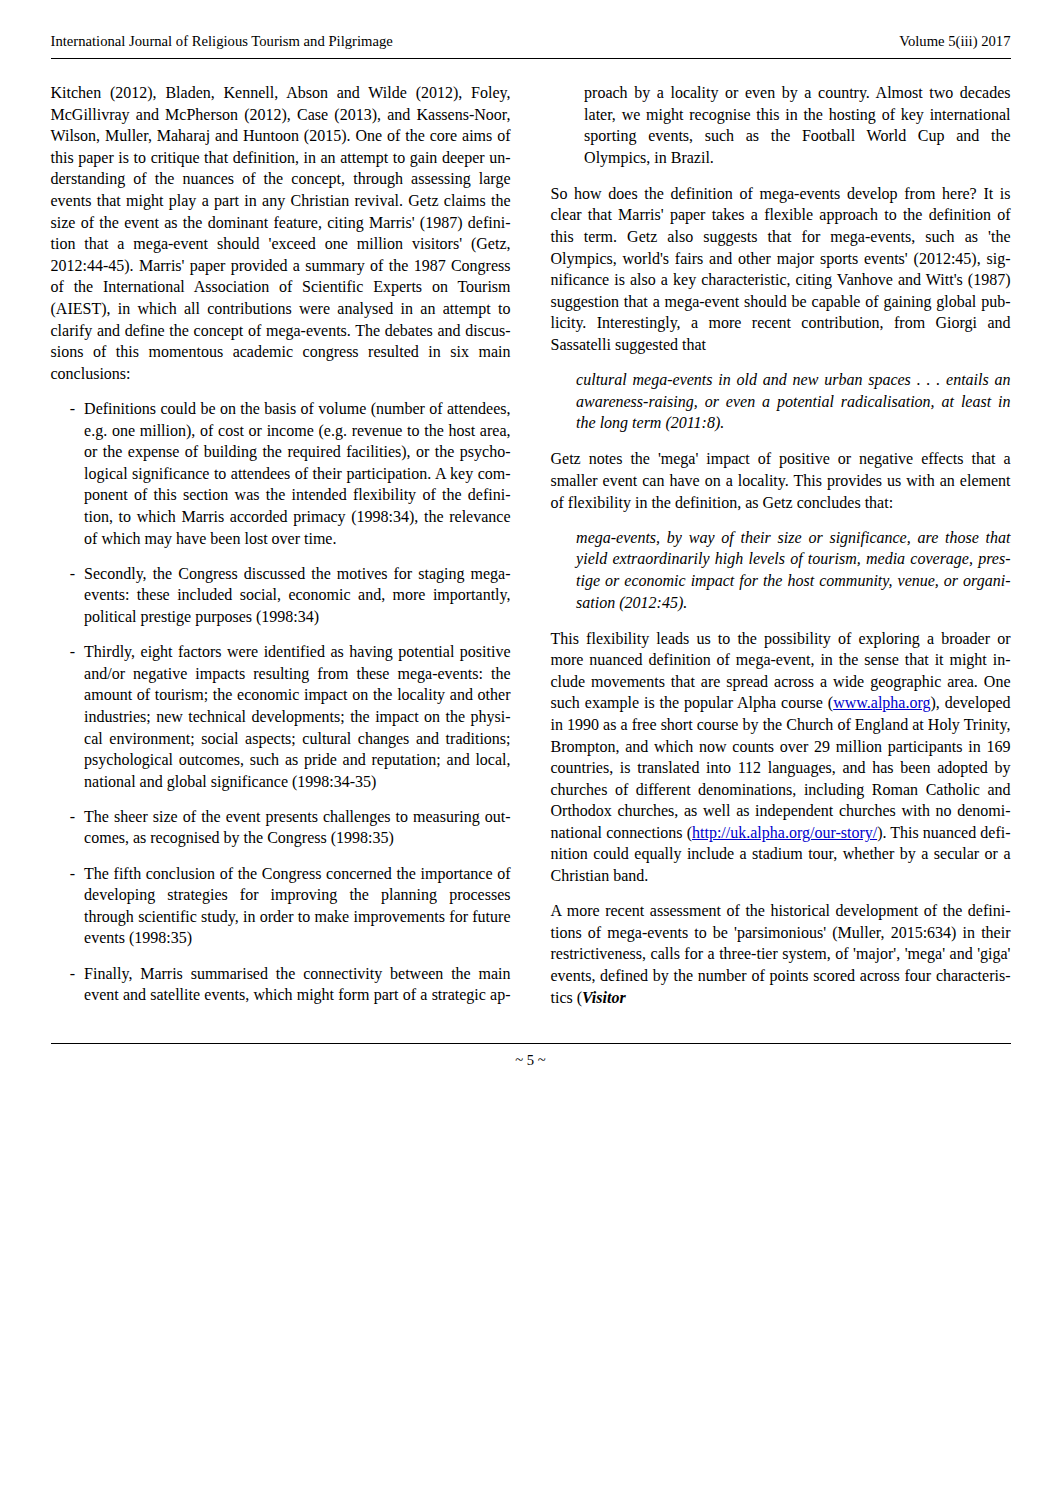International Journal of Religious Tourism and Pilgrimage Volume 5(iii) 2017
Kitchen (2012), Bladen, Kennell, Abson and Wilde (2012), Foley, McGillivray and McPherson (2012), Case (2013), and Kassens-Noor, Wilson, Muller, Maharaj and Huntoon (2015). One of the core aims of this paper is to critique that definition, in an attempt to gain deeper understanding of the nuances of the concept, through assessing large events that might play a part in any Christian revival. Getz claims the size of the event as the dominant feature, citing Marris' (1987) definition that a mega-event should 'exceed one million visitors' (Getz, 2012:44-45). Marris' paper provided a summary of the 1987 Congress of the International Association of Scientific Experts on Tourism (AIEST), in which all contributions were analysed in an attempt to clarify and define the concept of mega-events. The debates and discussions of this momentous academic congress resulted in six main conclusions:
Definitions could be on the basis of volume (number of attendees, e.g. one million), of cost or income (e.g. revenue to the host area, or the expense of building the required facilities), or the psychological significance to attendees of their participation. A key component of this section was the intended flexibility of the definition, to which Marris accorded primacy (1998:34), the relevance of which may have been lost over time.
Secondly, the Congress discussed the motives for staging mega-events: these included social, economic and, more importantly, political prestige purposes (1998:34)
Thirdly, eight factors were identified as having potential positive and/or negative impacts resulting from these mega-events: the amount of tourism; the economic impact on the locality and other industries; new technical developments; the impact on the physical environment; social aspects; cultural changes and traditions; psychological outcomes, such as pride and reputation; and local, national and global significance (1998:34-35)
The sheer size of the event presents challenges to measuring outcomes, as recognised by the Congress (1998:35)
The fifth conclusion of the Congress concerned the importance of developing strategies for improving the planning processes through scientific study, in order to make improvements for future events (1998:35)
Finally, Marris summarised the connectivity between the main event and satellite events, which might form part of a strategic approach by a locality or even by a country. Almost two decades later, we might recognise this in the hosting of key international sporting events, such as the Football World Cup and the Olympics, in Brazil.
So how does the definition of mega-events develop from here? It is clear that Marris' paper takes a flexible approach to the definition of this term. Getz also suggests that for mega-events, such as 'the Olympics, world's fairs and other major sports events' (2012:45), significance is also a key characteristic, citing Vanhove and Witt's (1987) suggestion that a mega-event should be capable of gaining global publicity. Interestingly, a more recent contribution, from Giorgi and Sassatelli suggested that
cultural mega-events in old and new urban spaces . . . entails an awareness-raising, or even a potential radicalisation, at least in the long term (2011:8).
Getz notes the 'mega' impact of positive or negative effects that a smaller event can have on a locality. This provides us with an element of flexibility in the definition, as Getz concludes that:
mega-events, by way of their size or significance, are those that yield extraordinarily high levels of tourism, media coverage, prestige or economic impact for the host community, venue, or organisation (2012:45).
This flexibility leads us to the possibility of exploring a broader or more nuanced definition of mega-event, in the sense that it might include movements that are spread across a wide geographic area. One such example is the popular Alpha course (www.alpha.org), developed in 1990 as a free short course by the Church of England at Holy Trinity, Brompton, and which now counts over 29 million participants in 169 countries, is translated into 112 languages, and has been adopted by churches of different denominations, including Roman Catholic and Orthodox churches, as well as independent churches with no denominational connections (http://uk.alpha.org/our-story/). This nuanced definition could equally include a stadium tour, whether by a secular or a Christian band.
A more recent assessment of the historical development of the definitions of mega-events to be 'parsimonious' (Muller, 2015:634) in their restrictiveness, calls for a three-tier system, of 'major', 'mega' and 'giga' events, defined by the number of points scored across four characteristics (Visitor
~ 5 ~